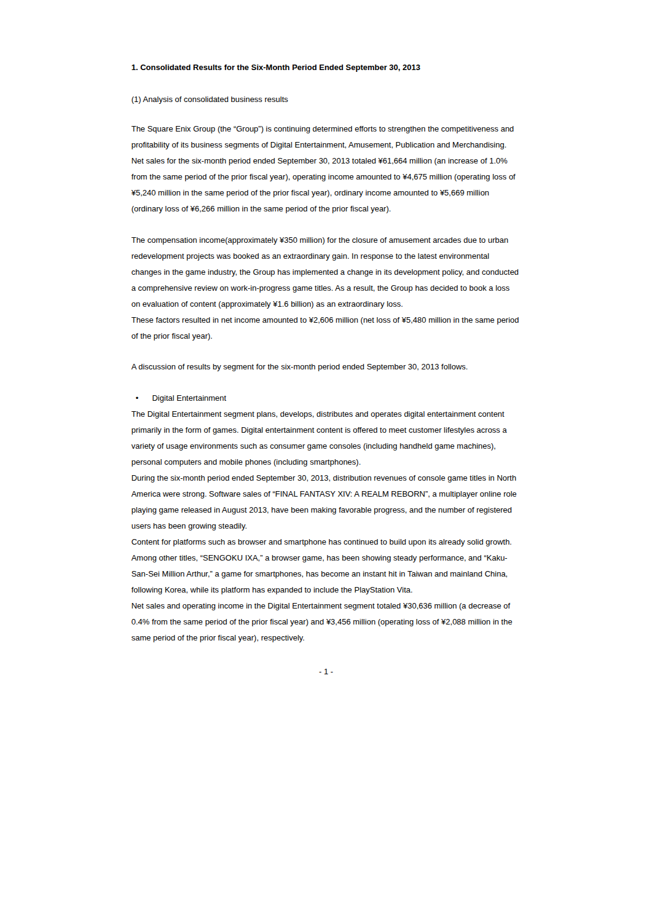1. Consolidated Results for the Six-Month Period Ended September 30, 2013
(1) Analysis of consolidated business results
The Square Enix Group (the “Group”) is continuing determined efforts to strengthen the competitiveness and profitability of its business segments of Digital Entertainment, Amusement, Publication and Merchandising.
Net sales for the six-month period ended September 30, 2013 totaled ¥61,664 million (an increase of 1.0% from the same period of the prior fiscal year), operating income amounted to ¥4,675 million (operating loss of ¥5,240 million in the same period of the prior fiscal year), ordinary income amounted to ¥5,669 million (ordinary loss of ¥6,266 million in the same period of the prior fiscal year).
The compensation income(approximately ¥350 million) for the closure of amusement arcades due to urban redevelopment projects was booked as an extraordinary gain. In response to the latest environmental changes in the game industry, the Group has implemented a change in its development policy, and conducted a comprehensive review on work-in-progress game titles. As a result, the Group has decided to book a loss on evaluation of content (approximately ¥1.6 billion) as an extraordinary loss.
These factors resulted in net income amounted to ¥2,606 million (net loss of ¥5,480 million in the same period of the prior fiscal year).
A discussion of results by segment for the six-month period ended September 30, 2013 follows.
Digital Entertainment
The Digital Entertainment segment plans, develops, distributes and operates digital entertainment content primarily in the form of games. Digital entertainment content is offered to meet customer lifestyles across a variety of usage environments such as consumer game consoles (including handheld game machines), personal computers and mobile phones (including smartphones).
During the six-month period ended September 30, 2013, distribution revenues of console game titles in North America were strong. Software sales of “FINAL FANTASY XIV: A REALM REBORN”, a multiplayer online role playing game released in August 2013, have been making favorable progress, and the number of registered users has been growing steadily.
Content for platforms such as browser and smartphone has continued to build upon its already solid growth. Among other titles, “SENGOKU IXA,” a browser game, has been showing steady performance, and “Kaku-San-Sei Million Arthur,” a game for smartphones, has become an instant hit in Taiwan and mainland China, following Korea, while its platform has expanded to include the PlayStation Vita.
Net sales and operating income in the Digital Entertainment segment totaled ¥30,636 million (a decrease of 0.4% from the same period of the prior fiscal year) and ¥3,456 million (operating loss of ¥2,088 million in the same period of the prior fiscal year), respectively.
- 1 -